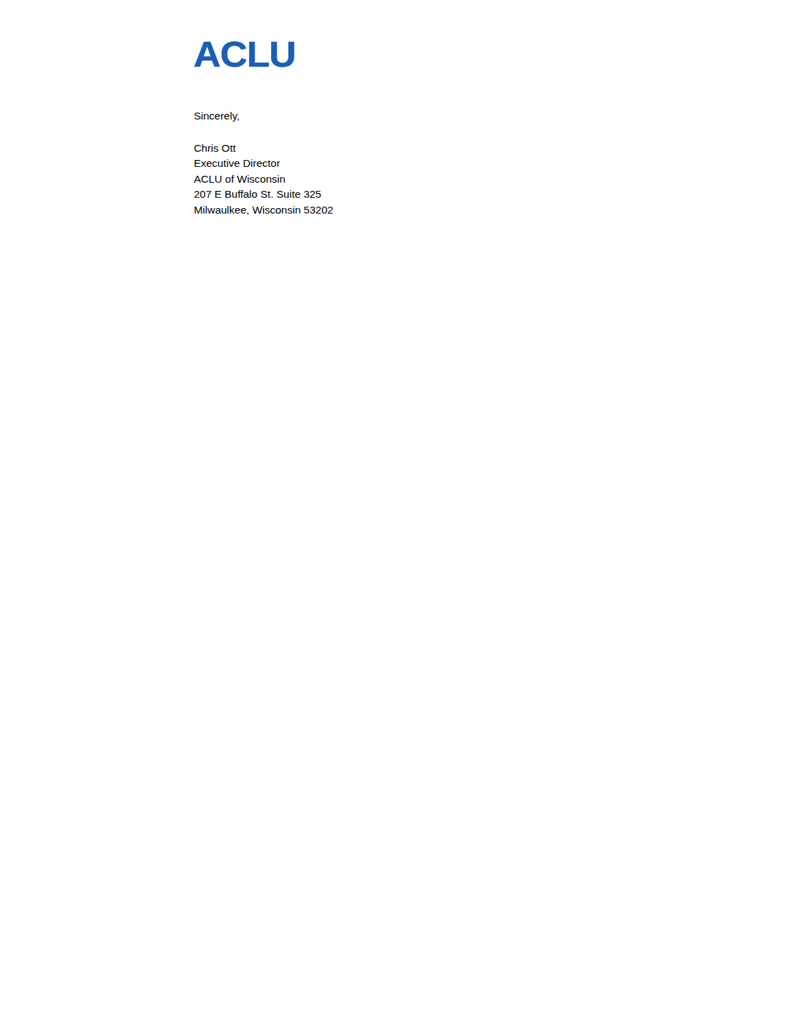ACLU
Sincerely,
Chris Ott
Executive Director
ACLU of Wisconsin
207 E Buffalo St. Suite 325
Milwaulkee, Wisconsin 53202